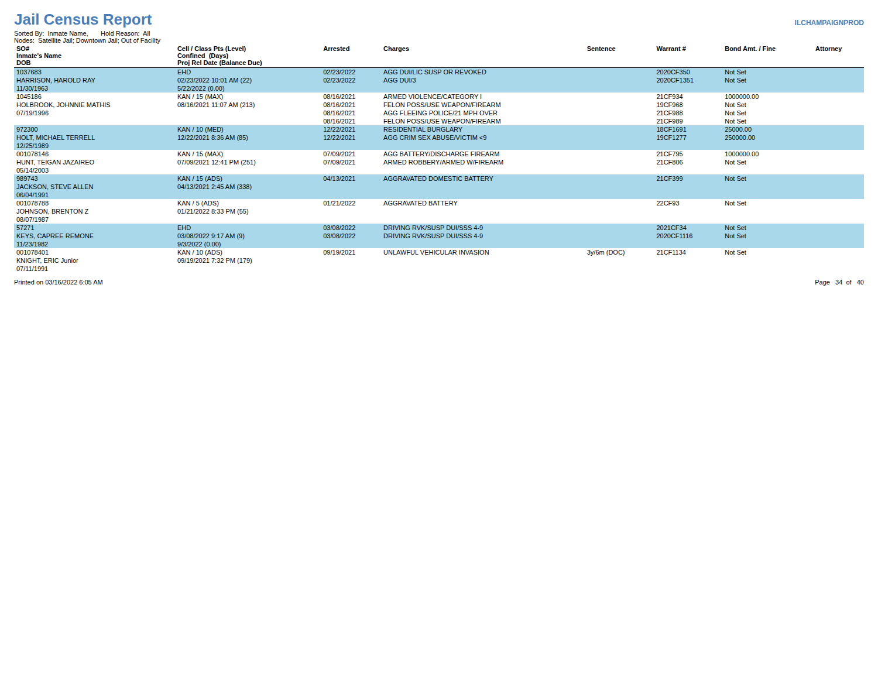ILCHAMPAIGNPROD
Jail Census Report
Sorted By: Inmate Name, Hold Reason: All
Nodes: Satellite Jail; Downtown Jail; Out of Facility
| SO# Inmate's Name DOB | Cell / Class Pts (Level) Confined (Days) Proj Rel Date (Balance Due) | Arrested | Charges | Sentence | Warrant # | Bond Amt. / Fine | Attorney |
| --- | --- | --- | --- | --- | --- | --- | --- |
| 1037683 | EHD | 02/23/2022 | AGG DUI/LIC SUSP OR REVOKED | | 2020CF350 | Not Set | |
| HARRISON, HAROLD RAY | 02/23/2022 10:01 AM (22) | 02/23/2022 | AGG DUI/3 | | 2020CF1351 | Not Set | |
| 11/30/1963 | 5/22/2022 (0.00) | | | | | | |
| 1045186 | KAN / 15 (MAX) | 08/16/2021 | ARMED VIOLENCE/CATEGORY I | | 21CF934 | 1000000.00 | |
| HOLBROOK, JOHNNIE MATHIS | 08/16/2021 11:07 AM (213) | 08/16/2021 | FELON POSS/USE WEAPON/FIREARM | | 19CF968 | Not Set | |
| 07/19/1996 | | 08/16/2021 | AGG FLEEING POLICE/21 MPH OVER | | 21CF988 | Not Set | |
| | | 08/16/2021 | FELON POSS/USE WEAPON/FIREARM | | 21CF989 | Not Set | |
| 972300 | KAN / 10 (MED) | 12/22/2021 | RESIDENTIAL BURGLARY | | 18CF1691 | 25000.00 | |
| HOLT, MICHAEL TERRELL | 12/22/2021 8:36 AM (85) | 12/22/2021 | AGG CRIM SEX ABUSE/VICTIM <9 | | 19CF1277 | 250000.00 | |
| 12/25/1989 | | | | | | | |
| 001078146 | KAN / 15 (MAX) | 07/09/2021 | AGG BATTERY/DISCHARGE FIREARM | | 21CF795 | 1000000.00 | |
| HUNT, TEIGAN JAZAIREO | 07/09/2021 12:41 PM (251) | 07/09/2021 | ARMED ROBBERY/ARMED W/FIREARM | | 21CF806 | Not Set | |
| 05/14/2003 | | | | | | | |
| 989743 | KAN / 15 (ADS) | 04/13/2021 | AGGRAVATED DOMESTIC BATTERY | | 21CF399 | Not Set | |
| JACKSON, STEVE ALLEN | 04/13/2021 2:45 AM (338) | | | | | | |
| 06/04/1991 | | | | | | | |
| 001078788 | KAN / 5 (ADS) | 01/21/2022 | AGGRAVATED BATTERY | | 22CF93 | Not Set | |
| JOHNSON, BRENTON Z | 01/21/2022 8:33 PM (55) | | | | | | |
| 08/07/1987 | | | | | | | |
| 57271 | EHD | 03/08/2022 | DRIVING RVK/SUSP DUI/SSS 4-9 | | 2021CF34 | Not Set | |
| KEYS, CAPREE REMONE | 03/08/2022 9:17 AM (9) | 03/08/2022 | DRIVING RVK/SUSP DUI/SSS 4-9 | | 2020CF1116 | Not Set | |
| 11/23/1982 | 9/3/2022 (0.00) | | | | | | |
| 001078401 | KAN / 10 (ADS) | 09/19/2021 | UNLAWFUL VEHICULAR INVASION | 3y/6m (DOC) | 21CF1134 | Not Set | |
| KNIGHT, ERIC Junior | 09/19/2021 7:32 PM (179) | | | | | | |
| 07/11/1991 | | | | | | | |
Page 34 of 40 Printed on 03/16/2022 6:05 AM